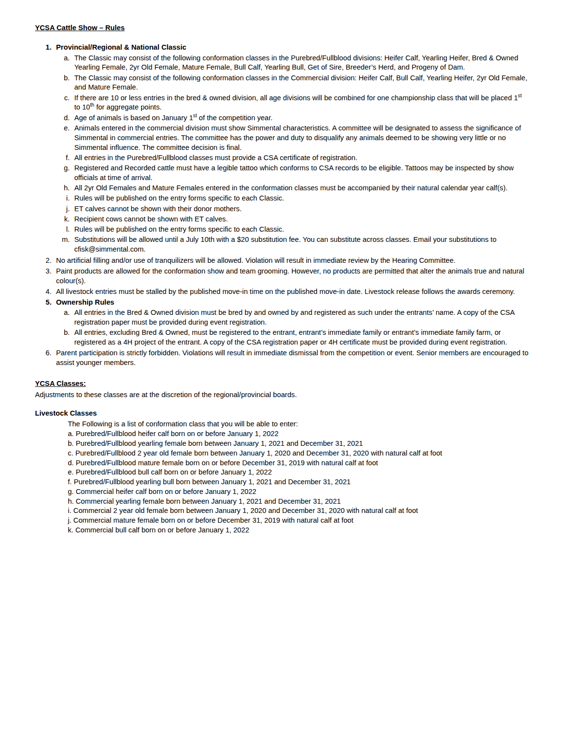YCSA Cattle Show – Rules
Provincial/Regional & National Classic
The Classic may consist of the following conformation classes in the Purebred/Fullblood divisions: Heifer Calf, Yearling Heifer, Bred & Owned Yearling Female, 2yr Old Female, Mature Female, Bull Calf, Yearling Bull, Get of Sire, Breeder’s Herd, and Progeny of Dam.
The Classic may consist of the following conformation classes in the Commercial division: Heifer Calf, Bull Calf, Yearling Heifer, 2yr Old Female, and Mature Female.
If there are 10 or less entries in the bred & owned division, all age divisions will be combined for one championship class that will be placed 1st to 10th for aggregate points.
Age of animals is based on January 1st of the competition year.
Animals entered in the commercial division must show Simmental characteristics. A committee will be designated to assess the significance of Simmental in commercial entries. The committee has the power and duty to disqualify any animals deemed to be showing very little or no Simmental influence. The committee decision is final.
All entries in the Purebred/Fullblood classes must provide a CSA certificate of registration.
Registered and Recorded cattle must have a legible tattoo which conforms to CSA records to be eligible. Tattoos may be inspected by show officials at time of arrival.
All 2yr Old Females and Mature Females entered in the conformation classes must be accompanied by their natural calendar year calf(s).
Rules will be published on the entry forms specific to each Classic.
ET calves cannot be shown with their donor mothers.
Recipient cows cannot be shown with ET calves.
Rules will be published on the entry forms specific to each Classic.
Substitutions will be allowed until a July 10th with a $20 substitution fee. You can substitute across classes. Email your substitutions to cfisk@simmental.com.
No artificial filling and/or use of tranquilizers will be allowed. Violation will result in immediate review by the Hearing Committee.
Paint products are allowed for the conformation show and team grooming. However, no products are permitted that alter the animals true and natural colour(s).
All livestock entries must be stalled by the published move-in time on the published move-in date. Livestock release follows the awards ceremony.
Ownership Rules
All entries in the Bred & Owned division must be bred by and owned by and registered as such under the entrants’ name. A copy of the CSA registration paper must be provided during event registration.
All entries, excluding Bred & Owned, must be registered to the entrant, entrant’s immediate family or entrant’s immediate family farm, or registered as a 4H project of the entrant. A copy of the CSA registration paper or 4H certificate must be provided during event registration.
Parent participation is strictly forbidden. Violations will result in immediate dismissal from the competition or event. Senior members are encouraged to assist younger members.
YCSA Classes:
Adjustments to these classes are at the discretion of the regional/provincial boards.
Livestock Classes
The Following is a list of conformation class that you will be able to enter:
a. Purebred/Fullblood heifer calf born on or before January 1, 2022
b. Purebred/Fullblood yearling female born between January 1, 2021 and December 31, 2021
c. Purebred/Fullblood 2 year old female born between January 1, 2020 and December 31, 2020 with natural calf at foot
d. Purebred/Fullblood mature female born on or before December 31, 2019 with natural calf at foot
e. Purebred/Fullblood bull calf born on or before January 1, 2022
f. Purebred/Fullblood yearling bull born between January 1, 2021 and December 31, 2021
g. Commercial heifer calf born on or before January 1, 2022
h. Commercial yearling female born between January 1, 2021 and December 31, 2021
i. Commercial 2 year old female born between January 1, 2020 and December 31, 2020 with natural calf at foot
j. Commercial mature female born on or before December 31, 2019 with natural calf at foot
k. Commercial bull calf born on or before January 1, 2022